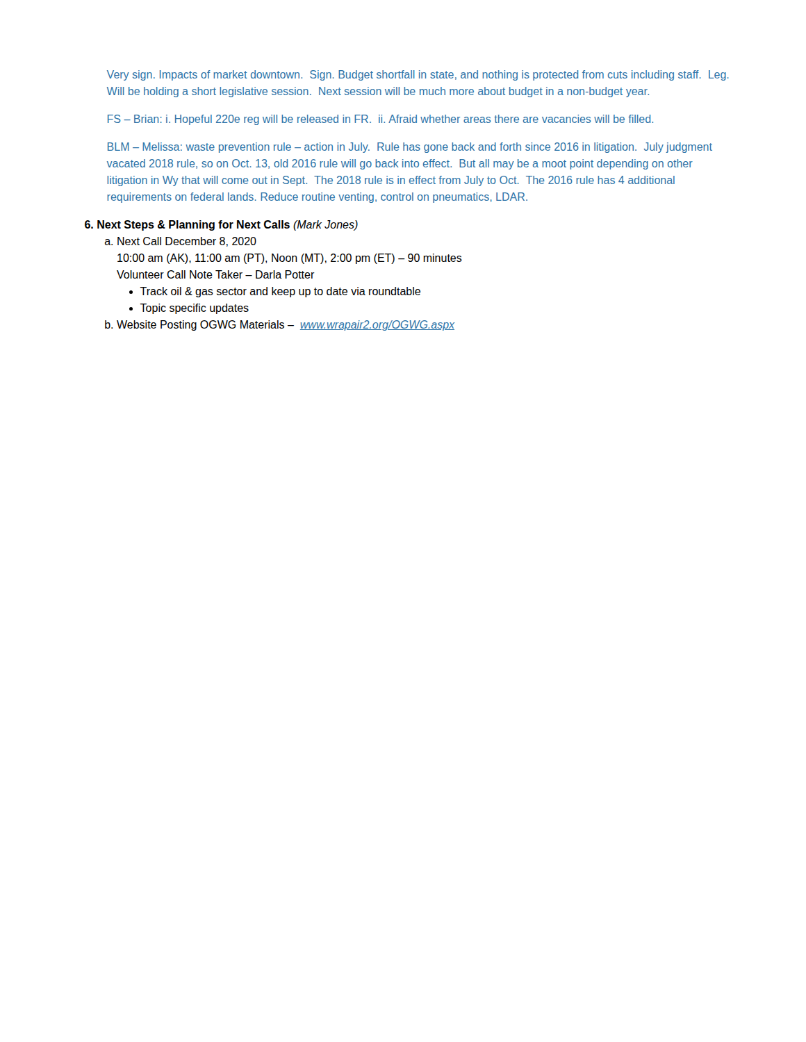Very sign. Impacts of market downtown. Sign. Budget shortfall in state, and nothing is protected from cuts including staff. Leg. Will be holding a short legislative session. Next session will be much more about budget in a non-budget year.
FS – Brian: i. Hopeful 220e reg will be released in FR. ii. Afraid whether areas there are vacancies will be filled.
BLM – Melissa: waste prevention rule – action in July. Rule has gone back and forth since 2016 in litigation. July judgment vacated 2018 rule, so on Oct. 13, old 2016 rule will go back into effect. But all may be a moot point depending on other litigation in Wy that will come out in Sept. The 2018 rule is in effect from July to Oct. The 2016 rule has 4 additional requirements on federal lands. Reduce routine venting, control on pneumatics, LDAR.
Next Steps & Planning for Next Calls (Mark Jones)
Next Call December 8, 2020
10:00 am (AK), 11:00 am (PT), Noon (MT), 2:00 pm (ET) – 90 minutes
Volunteer Call Note Taker – Darla Potter
Track oil & gas sector and keep up to date via roundtable
Topic specific updates
Website Posting OGWG Materials – www.wrapair2.org/OGWG.aspx